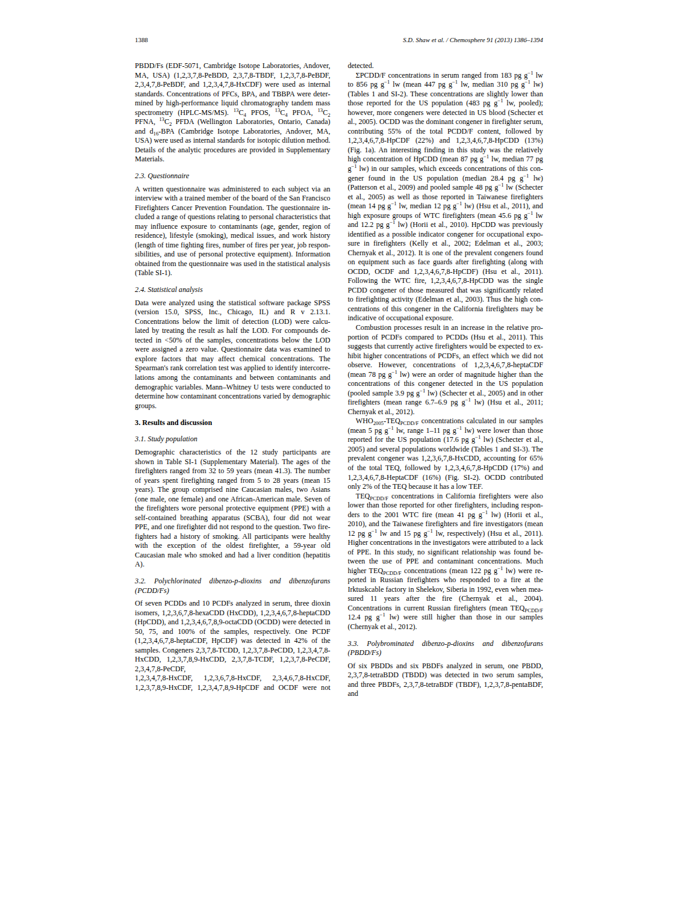1388 S.D. Shaw et al. / Chemosphere 91 (2013) 1386–1394
PBDD/Fs (EDF-5071, Cambridge Isotope Laboratories, Andover, MA, USA) (1,2,3,7,8-PeBDD, 2,3,7,8-TBDF, 1,2,3,7,8-PeBDF, 2,3,4,7,8-PeBDF, and 1,2,3,4,7,8-HxCDF) were used as internal standards. Concentrations of PFCs, BPA, and TBBPA were determined by high-performance liquid chromatography tandem mass spectrometry (HPLC-MS/MS). 13C4 PFOS, 13C4 PFOA, 13C2 PFNA, 13C2 PFDA (Wellington Laboratories, Ontario, Canada) and d16-BPA (Cambridge Isotope Laboratories, Andover, MA, USA) were used as internal standards for isotopic dilution method. Details of the analytic procedures are provided in Supplementary Materials.
2.3. Questionnaire
A written questionnaire was administered to each subject via an interview with a trained member of the board of the San Francisco Firefighters Cancer Prevention Foundation. The questionnaire included a range of questions relating to personal characteristics that may influence exposure to contaminants (age, gender, region of residence), lifestyle (smoking), medical issues, and work history (length of time fighting fires, number of fires per year, job responsibilities, and use of personal protective equipment). Information obtained from the questionnaire was used in the statistical analysis (Table SI-1).
2.4. Statistical analysis
Data were analyzed using the statistical software package SPSS (version 15.0, SPSS, Inc., Chicago, IL) and R v 2.13.1. Concentrations below the limit of detection (LOD) were calculated by treating the result as half the LOD. For compounds detected in <50% of the samples, concentrations below the LOD were assigned a zero value. Questionnaire data was examined to explore factors that may affect chemical concentrations. The Spearman's rank correlation test was applied to identify intercorrelations among the contaminants and between contaminants and demographic variables. Mann–Whitney U tests were conducted to determine how contaminant concentrations varied by demographic groups.
3. Results and discussion
3.1. Study population
Demographic characteristics of the 12 study participants are shown in Table SI-1 (Supplementary Material). The ages of the firefighters ranged from 32 to 59 years (mean 41.3). The number of years spent firefighting ranged from 5 to 28 years (mean 15 years). The group comprised nine Caucasian males, two Asians (one male, one female) and one African-American male. Seven of the firefighters wore personal protective equipment (PPE) with a self-contained breathing apparatus (SCBA), four did not wear PPE, and one firefighter did not respond to the question. Two firefighters had a history of smoking. All participants were healthy with the exception of the oldest firefighter, a 59-year old Caucasian male who smoked and had a liver condition (hepatitis A).
3.2. Polychlorinated dibenzo-p-dioxins and dibenzofurans (PCDD/Fs)
Of seven PCDDs and 10 PCDFs analyzed in serum, three dioxin isomers, 1,2,3,6,7,8-hexaCDD (HxCDD), 1,2,3,4,6,7,8-heptaCDD (HpCDD), and 1,2,3,4,6,7,8,9-octaCDD (OCDD) were detected in 50, 75, and 100% of the samples, respectively. One PCDF (1,2,3,4,6,7,8-heptaCDF, HpCDF) was detected in 42% of the samples. Congeners 2,3,7,8-TCDD, 1,2,3,7,8-PeCDD, 1,2,3,4,7,8-HxCDD, 1,2,3,7,8,9-HxCDD, 2,3,7,8-TCDF, 1,2,3,7,8-PeCDF, 2,3,4,7,8-PeCDF,
1,2,3,4,7,8-HxCDF, 1,2,3,6,7,8-HxCDF, 2,3,4,6,7,8-HxCDF, 1,2,3,7,8,9-HxCDF, 1,2,3,4,7,8,9-HpCDF and OCDF were not detected.
ΣPCDD/F concentrations in serum ranged from 183 pg g−1 lw to 856 pg g−1 lw (mean 447 pg g−1 lw, median 310 pg g−1 lw) (Tables 1 and SI-2). These concentrations are slightly lower than those reported for the US population (483 pg g−1 lw, pooled); however, more congeners were detected in US blood (Schecter et al., 2005). OCDD was the dominant congener in firefighter serum, contributing 55% of the total PCDD/F content, followed by 1,2,3,4,6,7,8-HpCDF (22%) and 1,2,3,4,6,7,8-HpCDD (13%) (Fig. 1a). An interesting finding in this study was the relatively high concentration of HpCDD (mean 87 pg g−1 lw, median 77 pg g−1 lw) in our samples, which exceeds concentrations of this congener found in the US population (median 28.4 pg g−1 lw) (Patterson et al., 2009) and pooled sample 48 pg g−1 lw (Schecter et al., 2005) as well as those reported in Taiwanese firefighters (mean 14 pg g−1 lw, median 12 pg g−1 lw) (Hsu et al., 2011), and high exposure groups of WTC firefighters (mean 45.6 pg g−1 lw and 12.2 pg g−1 lw) (Horii et al., 2010). HpCDD was previously identified as a possible indicator congener for occupational exposure in firefighters (Kelly et al., 2002; Edelman et al., 2003; Chernyak et al., 2012). It is one of the prevalent congeners found on equipment such as face guards after firefighting (along with OCDD, OCDF and 1,2,3,4,6,7,8-HpCDF) (Hsu et al., 2011). Following the WTC fire, 1,2,3,4,6,7,8-HpCDD was the single PCDD congener of those measured that was significantly related to firefighting activity (Edelman et al., 2003). Thus the high concentrations of this congener in the California firefighters may be indicative of occupational exposure.
Combustion processes result in an increase in the relative proportion of PCDFs compared to PCDDs (Hsu et al., 2011). This suggests that currently active firefighters would be expected to exhibit higher concentrations of PCDFs, an effect which we did not observe. However, concentrations of 1,2,3,4,6,7,8-heptaCDF (mean 78 pg g−1 lw) were an order of magnitude higher than the concentrations of this congener detected in the US population (pooled sample 3.9 pg g−1 lw) (Schecter et al., 2005) and in other firefighters (mean range 6.7–6.9 pg g−1 lw) (Hsu et al., 2011; Chernyak et al., 2012).
WHO2005-TEQPCDD/F concentrations calculated in our samples (mean 5 pg g−1 lw, range 1–11 pg g−1 lw) were lower than those reported for the US population (17.6 pg g−1 lw) (Schecter et al., 2005) and several populations worldwide (Tables 1 and SI-3). The prevalent congener was 1,2,3,6,7,8-HxCDD, accounting for 65% of the total TEQ, followed by 1,2,3,4,6,7,8-HpCDD (17%) and 1,2,3,4,6,7,8-HeptaCDF (16%) (Fig. SI-2). OCDD contributed only 2% of the TEQ because it has a low TEF.
TEQPCDD/F concentrations in California firefighters were also lower than those reported for other firefighters, including responders to the 2001 WTC fire (mean 41 pg g−1 lw) (Horii et al., 2010), and the Taiwanese firefighters and fire investigators (mean 12 pg g−1 lw and 15 pg g−1 lw, respectively) (Hsu et al., 2011). Higher concentrations in the investigators were attributed to a lack of PPE. In this study, no significant relationship was found between the use of PPE and contaminant concentrations. Much higher TEQPCDD/F concentrations (mean 122 pg g−1 lw) were reported in Russian firefighters who responded to a fire at the Irktuskcable factory in Shelekov, Siberia in 1992, even when measured 11 years after the fire (Chernyak et al., 2004). Concentrations in current Russian firefighters (mean TEQPCDD/F 12.4 pg g−1 lw) were still higher than those in our samples (Chernyak et al., 2012).
3.3. Polybrominated dibenzo-p-dioxins and dibenzofurans (PBDD/Fs)
Of six PBDDs and six PBDFs analyzed in serum, one PBDD, 2,3,7,8-tetraBDD (TBDD) was detected in two serum samples, and three PBDFs, 2,3,7,8-tetraBDF (TBDF), 1,2,3,7,8-pentaBDF, and